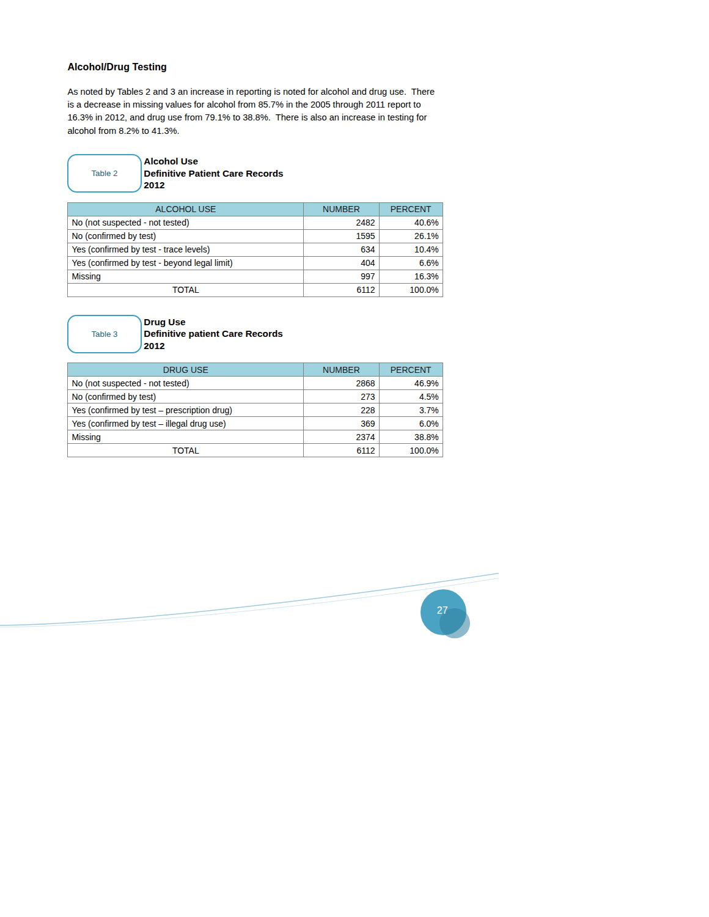Alcohol/Drug Testing
As noted by Tables 2 and 3 an increase in reporting is noted for alcohol and drug use. There is a decrease in missing values for alcohol from 85.7% in the 2005 through 2011 report to 16.3% in 2012, and drug use from 79.1% to 38.8%. There is also an increase in testing for alcohol from 8.2% to 41.3%.
Table 2
Alcohol Use
Definitive Patient Care Records
2012
| ALCOHOL USE | NUMBER | PERCENT |
| --- | --- | --- |
| No (not suspected - not tested) | 2482 | 40.6% |
| No (confirmed by test) | 1595 | 26.1% |
| Yes (confirmed by test - trace levels) | 634 | 10.4% |
| Yes (confirmed by test - beyond legal limit) | 404 | 6.6% |
| Missing | 997 | 16.3% |
| TOTAL | 6112 | 100.0% |
Table 3
Drug Use
Definitive patient Care Records
2012
| DRUG USE | NUMBER | PERCENT |
| --- | --- | --- |
| No (not suspected - not tested) | 2868 | 46.9% |
| No (confirmed by test) | 273 | 4.5% |
| Yes (confirmed by test – prescription drug) | 228 | 3.7% |
| Yes (confirmed by test – illegal drug use) | 369 | 6.0% |
| Missing | 2374 | 38.8% |
| TOTAL | 6112 | 100.0% |
27